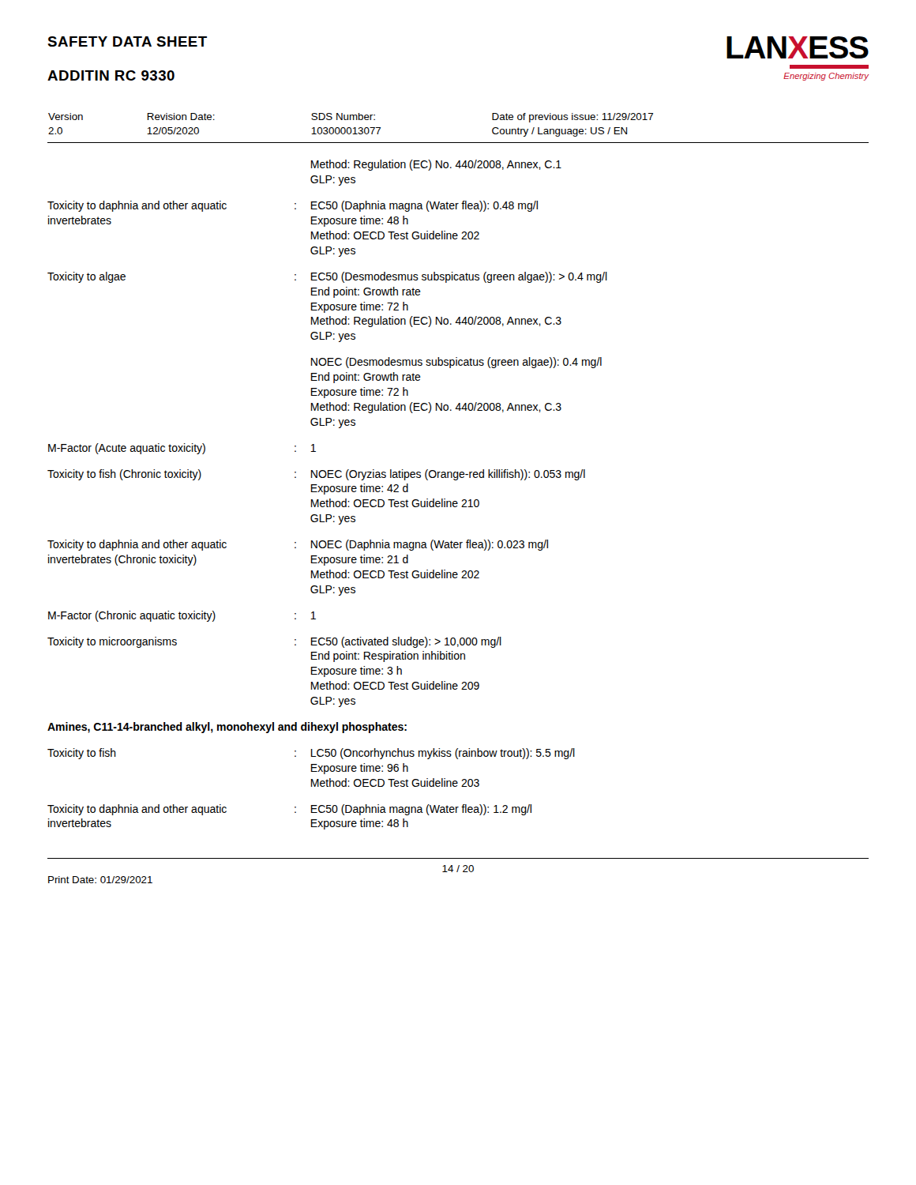SAFETY DATA SHEET
ADDITIN RC 9330
LANXESS
Energizing Chemistry
| Version 2.0 | Revision Date: 12/05/2020 | SDS Number: 103000013077 | Date of previous issue: 11/29/2017 Country / Language: US / EN |
| | | Method: Regulation (EC) No. 440/2008, Annex, C.1 GLP: yes |
| Toxicity to daphnia and other aquatic invertebrates | : | EC50 (Daphnia magna (Water flea)): 0.48 mg/l Exposure time: 48 h Method: OECD Test Guideline 202 GLP: yes |
| Toxicity to algae | : | EC50 (Desmodesmus subspicatus (green algae)): > 0.4 mg/l End point: Growth rate Exposure time: 72 h Method: Regulation (EC) No. 440/2008, Annex, C.3 GLP: yes |
| | | NOEC (Desmodesmus subspicatus (green algae)): 0.4 mg/l End point: Growth rate Exposure time: 72 h Method: Regulation (EC) No. 440/2008, Annex, C.3 GLP: yes |
| M-Factor (Acute aquatic toxicity) | : | 1 |
| Toxicity to fish (Chronic toxicity) | : | NOEC (Oryzias latipes (Orange-red killifish)): 0.053 mg/l Exposure time: 42 d Method: OECD Test Guideline 210 GLP: yes |
| Toxicity to daphnia and other aquatic invertebrates (Chronic toxicity) | : | NOEC (Daphnia magna (Water flea)): 0.023 mg/l Exposure time: 21 d Method: OECD Test Guideline 202 GLP: yes |
| M-Factor (Chronic aquatic toxicity) | : | 1 |
| Toxicity to microorganisms | : | EC50 (activated sludge): > 10,000 mg/l End point: Respiration inhibition Exposure time: 3 h Method: OECD Test Guideline 209 GLP: yes |
| Amines, C11-14-branched alkyl, monohexyl and dihexyl phosphates: |
| Toxicity to fish | : | LC50 (Oncorhynchus mykiss (rainbow trout)): 5.5 mg/l Exposure time: 96 h Method: OECD Test Guideline 203 |
| Toxicity to daphnia and other aquatic invertebrates | : | EC50 (Daphnia magna (Water flea)): 1.2 mg/l Exposure time: 48 h |
14 / 20
Print Date: 01/29/2021